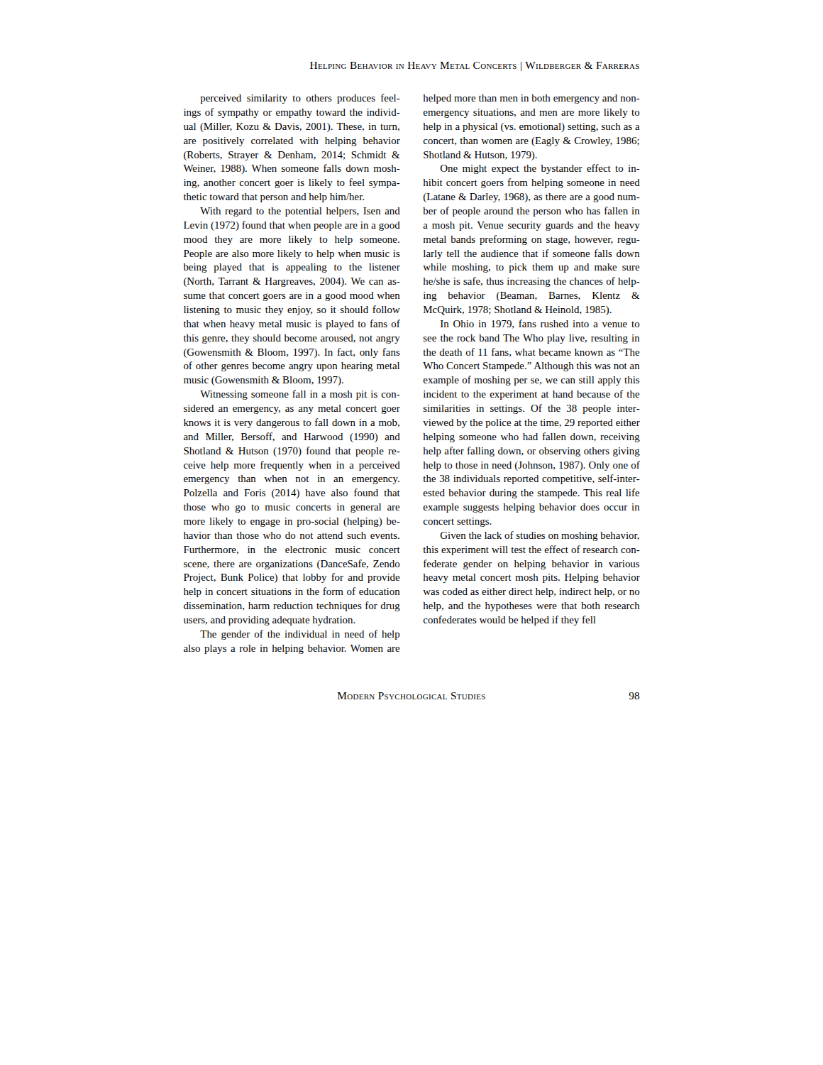Helping Behavior in Heavy Metal Concerts | Wildberger & Farreras
perceived similarity to others produces feelings of sympathy or empathy toward the individual (Miller, Kozu & Davis, 2001). These, in turn, are positively correlated with helping behavior (Roberts, Strayer & Denham, 2014; Schmidt & Weiner, 1988). When someone falls down moshing, another concert goer is likely to feel sympathetic toward that person and help him/her.
With regard to the potential helpers, Isen and Levin (1972) found that when people are in a good mood they are more likely to help someone. People are also more likely to help when music is being played that is appealing to the listener (North, Tarrant & Hargreaves, 2004). We can assume that concert goers are in a good mood when listening to music they enjoy, so it should follow that when heavy metal music is played to fans of this genre, they should become aroused, not angry (Gowensmith & Bloom, 1997). In fact, only fans of other genres become angry upon hearing metal music (Gowensmith & Bloom, 1997).
Witnessing someone fall in a mosh pit is considered an emergency, as any metal concert goer knows it is very dangerous to fall down in a mob, and Miller, Bersoff, and Harwood (1990) and Shotland & Hutson (1970) found that people receive help more frequently when in a perceived emergency than when not in an emergency. Polzella and Foris (2014) have also found that those who go to music concerts in general are more likely to engage in pro-social (helping) behavior than those who do not attend such events. Furthermore, in the electronic music concert scene, there are organizations (DanceSafe, Zendo Project, Bunk Police) that lobby for and provide help in concert situations in the form of education dissemination, harm reduction techniques for drug users, and providing adequate hydration.
The gender of the individual in need of help also plays a role in helping behavior. Women are helped more than men in both emergency and nonemergency situations, and men are more likely to help in a physical (vs. emotional) setting, such as a concert, than women are (Eagly & Crowley, 1986; Shotland & Hutson, 1979).
One might expect the bystander effect to inhibit concert goers from helping someone in need (Latane & Darley, 1968), as there are a good number of people around the person who has fallen in a mosh pit. Venue security guards and the heavy metal bands preforming on stage, however, regularly tell the audience that if someone falls down while moshing, to pick them up and make sure he/she is safe, thus increasing the chances of helping behavior (Beaman, Barnes, Klentz & McQuirk, 1978; Shotland & Heinold, 1985).
In Ohio in 1979, fans rushed into a venue to see the rock band The Who play live, resulting in the death of 11 fans, what became known as “The Who Concert Stampede.” Although this was not an example of moshing per se, we can still apply this incident to the experiment at hand because of the similarities in settings. Of the 38 people interviewed by the police at the time, 29 reported either helping someone who had fallen down, receiving help after falling down, or observing others giving help to those in need (Johnson, 1987). Only one of the 38 individuals reported competitive, self-interested behavior during the stampede. This real life example suggests helping behavior does occur in concert settings.
Given the lack of studies on moshing behavior, this experiment will test the effect of research confederate gender on helping behavior in various heavy metal concert mosh pits. Helping behavior was coded as either direct help, indirect help, or no help, and the hypotheses were that both research confederates would be helped if they fell
Modern Psychological Studies 98